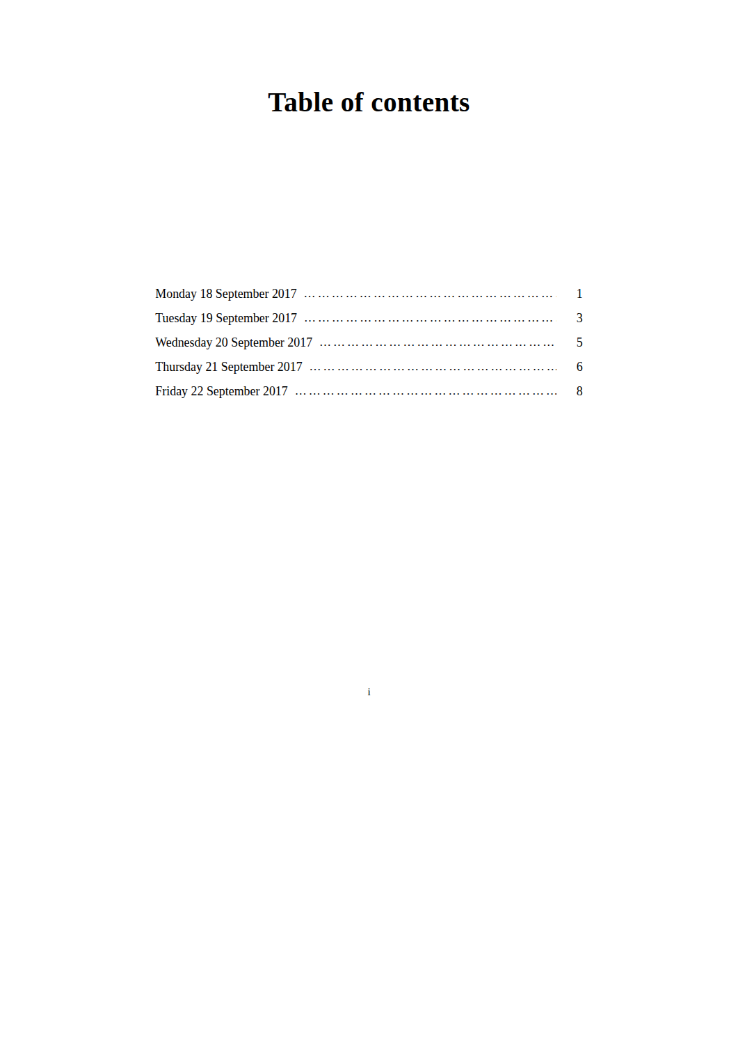Table of contents
Monday 18 September 2017 ………………………………………………………………… 1
Tuesday 19 September 2017 ………………………………………………………………… 3
Wednesday 20 September 2017 ………………………………………………………………… 5
Thursday 21 September 2017 ………………………………………………………………… 6
Friday 22 September 2017 ………………………………………………………………… 8
i